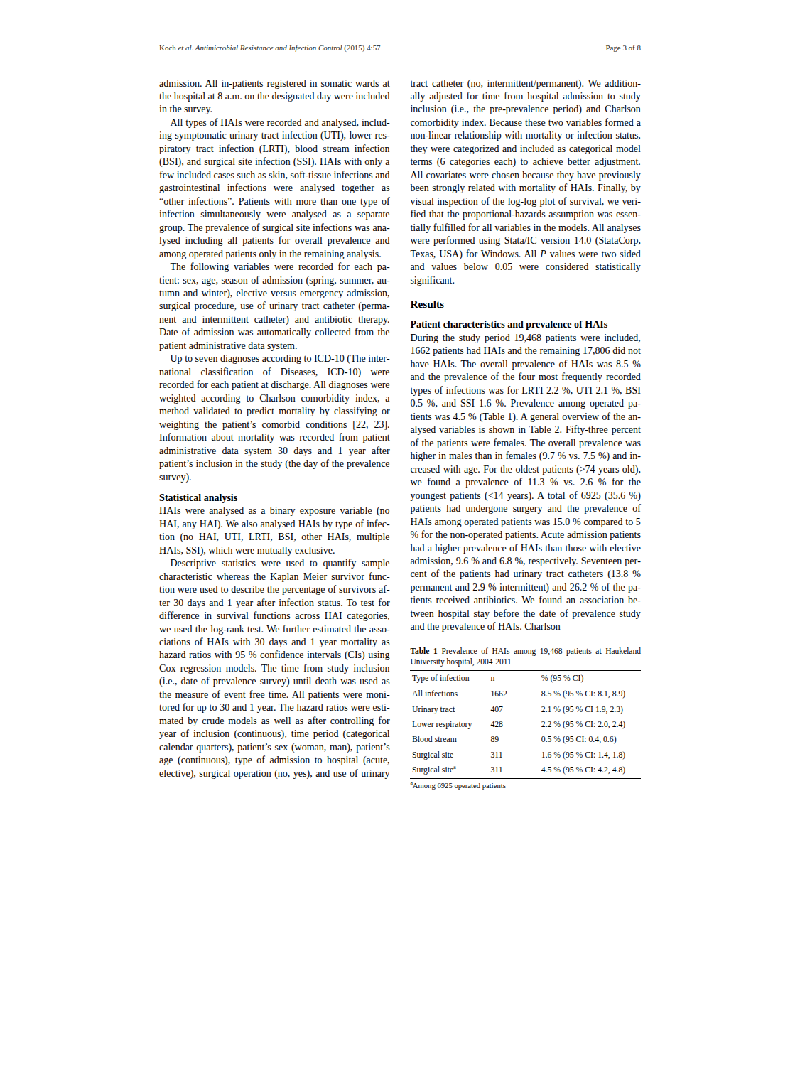Koch et al. Antimicrobial Resistance and Infection Control (2015) 4:57
Page 3 of 8
admission. All in-patients registered in somatic wards at the hospital at 8 a.m. on the designated day were included in the survey.
All types of HAIs were recorded and analysed, including symptomatic urinary tract infection (UTI), lower respiratory tract infection (LRTI), blood stream infection (BSI), and surgical site infection (SSI). HAIs with only a few included cases such as skin, soft-tissue infections and gastrointestinal infections were analysed together as “other infections”. Patients with more than one type of infection simultaneously were analysed as a separate group. The prevalence of surgical site infections was analysed including all patients for overall prevalence and among operated patients only in the remaining analysis.
The following variables were recorded for each patient: sex, age, season of admission (spring, summer, autumn and winter), elective versus emergency admission, surgical procedure, use of urinary tract catheter (permanent and intermittent catheter) and antibiotic therapy. Date of admission was automatically collected from the patient administrative data system.
Up to seven diagnoses according to ICD-10 (The international classification of Diseases, ICD-10) were recorded for each patient at discharge. All diagnoses were weighted according to Charlson comorbidity index, a method validated to predict mortality by classifying or weighting the patient’s comorbid conditions [22, 23]. Information about mortality was recorded from patient administrative data system 30 days and 1 year after patient’s inclusion in the study (the day of the prevalence survey).
Statistical analysis
HAIs were analysed as a binary exposure variable (no HAI, any HAI). We also analysed HAIs by type of infection (no HAI, UTI, LRTI, BSI, other HAIs, multiple HAIs, SSI), which were mutually exclusive.
Descriptive statistics were used to quantify sample characteristic whereas the Kaplan Meier survivor function were used to describe the percentage of survivors after 30 days and 1 year after infection status. To test for difference in survival functions across HAI categories, we used the log-rank test. We further estimated the associations of HAIs with 30 days and 1 year mortality as hazard ratios with 95 % confidence intervals (CIs) using Cox regression models. The time from study inclusion (i.e., date of prevalence survey) until death was used as the measure of event free time. All patients were monitored for up to 30 and 1 year. The hazard ratios were estimated by crude models as well as after controlling for year of inclusion (continuous), time period (categorical calendar quarters), patient’s sex (woman, man), patient’s age (continuous), type of admission to hospital (acute, elective), surgical operation (no, yes), and use of urinary tract catheter (no, intermittent/permanent). We additionally adjusted for time from hospital admission to study inclusion (i.e., the pre-prevalence period) and Charlson comorbidity index. Because these two variables formed a non-linear relationship with mortality or infection status, they were categorized and included as categorical model terms (6 categories each) to achieve better adjustment. All covariates were chosen because they have previously been strongly related with mortality of HAIs. Finally, by visual inspection of the log-log plot of survival, we verified that the proportional-hazards assumption was essentially fulfilled for all variables in the models. All analyses were performed using Stata/IC version 14.0 (StataCorp, Texas, USA) for Windows. All P values were two sided and values below 0.05 were considered statistically significant.
Results
Patient characteristics and prevalence of HAIs
During the study period 19,468 patients were included, 1662 patients had HAIs and the remaining 17,806 did not have HAIs. The overall prevalence of HAIs was 8.5 % and the prevalence of the four most frequently recorded types of infections was for LRTI 2.2 %, UTI 2.1 %, BSI 0.5 %, and SSI 1.6 %. Prevalence among operated patients was 4.5 % (Table 1). A general overview of the analysed variables is shown in Table 2. Fifty-three percent of the patients were females. The overall prevalence was higher in males than in females (9.7 % vs. 7.5 %) and increased with age. For the oldest patients (>74 years old), we found a prevalence of 11.3 % vs. 2.6 % for the youngest patients (<14 years). A total of 6925 (35.6 %) patients had undergone surgery and the prevalence of HAIs among operated patients was 15.0 % compared to 5 % for the non-operated patients. Acute admission patients had a higher prevalence of HAIs than those with elective admission, 9.6 % and 6.8 %, respectively. Seventeen percent of the patients had urinary tract catheters (13.8 % permanent and 2.9 % intermittent) and 26.2 % of the patients received antibiotics. We found an association between hospital stay before the date of prevalence study and the prevalence of HAIs. Charlson
Table 1 Prevalence of HAIs among 19,468 patients at Haukeland University hospital, 2004-2011
| Type of infection | n | % (95 % CI) |
| --- | --- | --- |
| All infections | 1662 | 8.5 % (95 % CI: 8.1, 8.9) |
| Urinary tract | 407 | 2.1 % (95 % CI 1.9, 2.3) |
| Lower respiratory | 428 | 2.2 % (95 % CI: 2.0, 2.4) |
| Blood stream | 89 | 0.5 % (95 CI: 0.4, 0.6) |
| Surgical site | 311 | 1.6 % (95 % CI: 1.4, 1.8) |
| Surgical site a | 311 | 4.5 % (95 % CI: 4.2, 4.8) |
aAmong 6925 operated patients